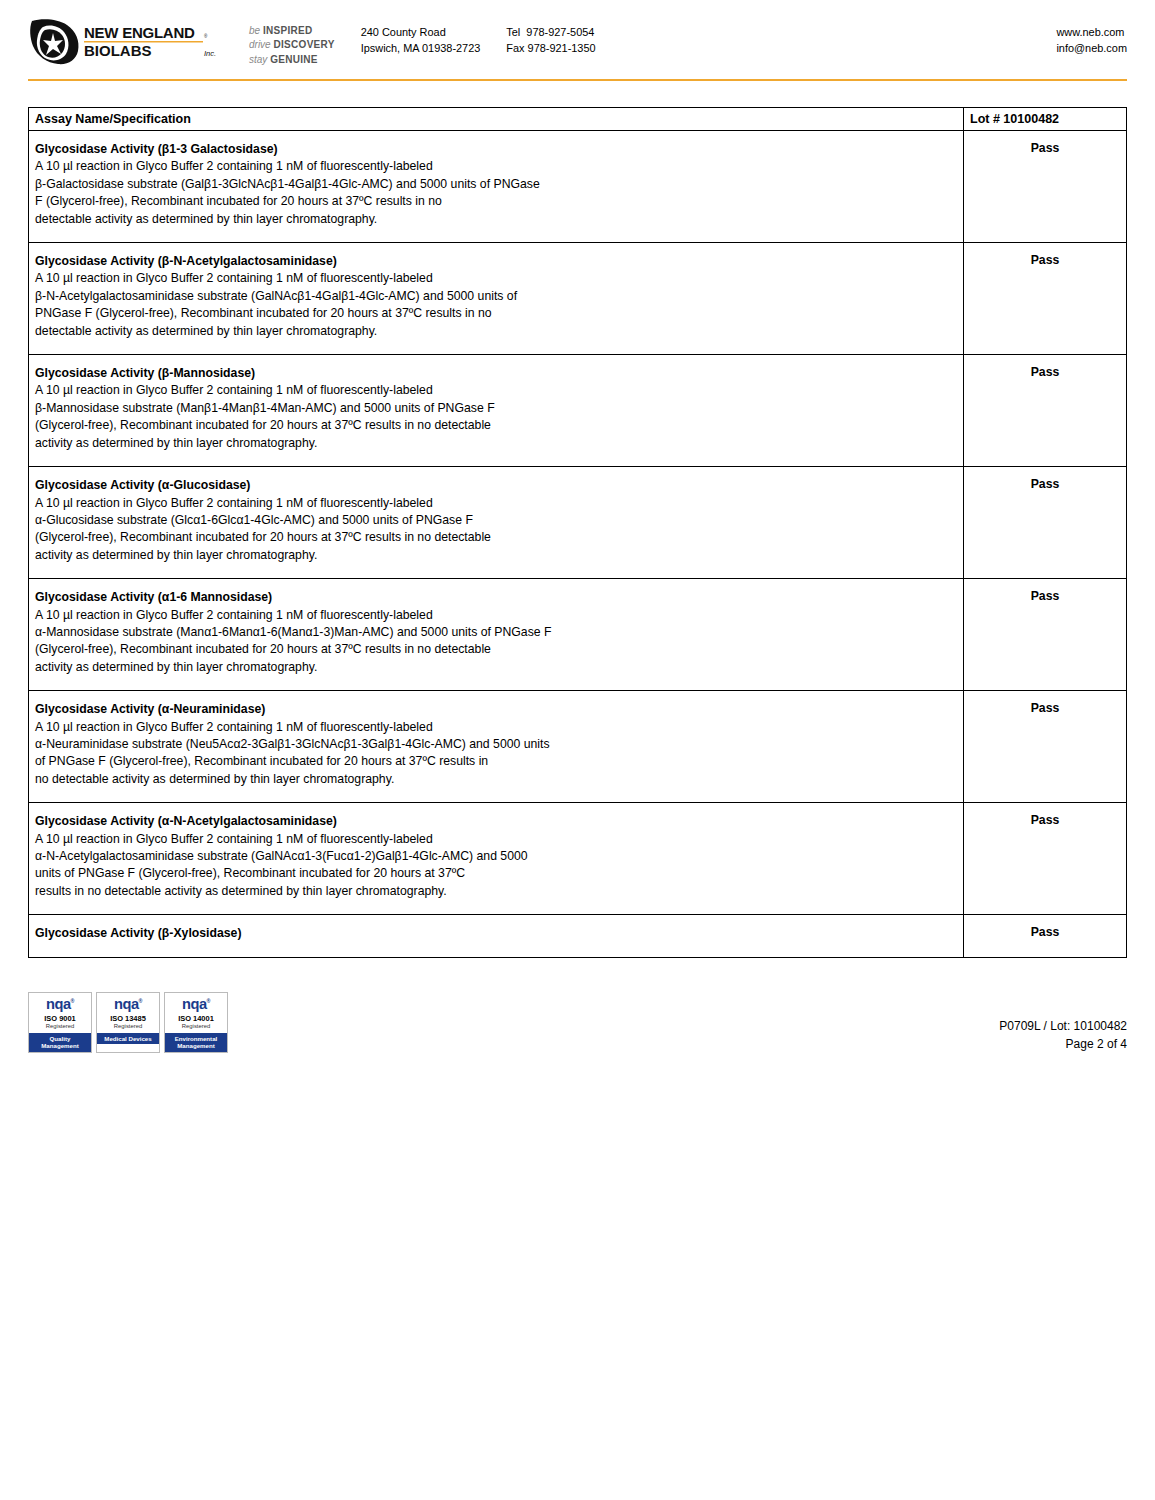NEW ENGLAND BIOLABS Inc. ®
be INSPIRED
drive DISCOVERY
stay GENUINE
240 County Road
Ipswich, MA 01938-2723
Tel 978-927-5054
Fax 978-921-1350
www.neb.com
info@neb.com
| Assay Name/Specification | Lot # 10100482 |
| --- | --- |
| Glycosidase Activity (β1-3 Galactosidase) A 10 µl reaction in Glyco Buffer 2 containing 1 nM of fluorescently-labeled β-Galactosidase substrate (Galβ1-3GlcNAcβ1-4Galβ1-4Glc-AMC) and 5000 units of PNGase F (Glycerol-free), Recombinant incubated for 20 hours at 37ºC results in no detectable activity as determined by thin layer chromatography. | Pass |
| Glycosidase Activity (β-N-Acetylgalactosaminidase) A 10 µl reaction in Glyco Buffer 2 containing 1 nM of fluorescently-labeled β-N-Acetylgalactosaminidase substrate (GalNAcβ1-4Galβ1-4Glc-AMC) and 5000 units of PNGase F (Glycerol-free), Recombinant incubated for 20 hours at 37ºC results in no detectable activity as determined by thin layer chromatography. | Pass |
| Glycosidase Activity (β-Mannosidase) A 10 µl reaction in Glyco Buffer 2 containing 1 nM of fluorescently-labeled β-Mannosidase substrate (Manβ1-4Manβ1-4Man-AMC) and 5000 units of PNGase F (Glycerol-free), Recombinant incubated for 20 hours at 37ºC results in no detectable activity as determined by thin layer chromatography. | Pass |
| Glycosidase Activity (α-Glucosidase) A 10 µl reaction in Glyco Buffer 2 containing 1 nM of fluorescently-labeled α-Glucosidase substrate (Glcα1-6Glcα1-4Glc-AMC) and 5000 units of PNGase F (Glycerol-free), Recombinant incubated for 20 hours at 37ºC results in no detectable activity as determined by thin layer chromatography. | Pass |
| Glycosidase Activity (α1-6 Mannosidase) A 10 µl reaction in Glyco Buffer 2 containing 1 nM of fluorescently-labeled α-Mannosidase substrate (Manα1-6Manα1-6(Manα1-3)Man-AMC) and 5000 units of PNGase F (Glycerol-free), Recombinant incubated for 20 hours at 37ºC results in no detectable activity as determined by thin layer chromatography. | Pass |
| Glycosidase Activity (α-Neuraminidase) A 10 µl reaction in Glyco Buffer 2 containing 1 nM of fluorescently-labeled α-Neuraminidase substrate (Neu5Acα2-3Galβ1-3GlcNAcβ1-3Galβ1-4Glc-AMC) and 5000 units of PNGase F (Glycerol-free), Recombinant incubated for 20 hours at 37ºC results in no detectable activity as determined by thin layer chromatography. | Pass |
| Glycosidase Activity (α-N-Acetylgalactosaminidase) A 10 µl reaction in Glyco Buffer 2 containing 1 nM of fluorescently-labeled α-N-Acetylgalactosaminidase substrate (GalNAcα1-3(Fucα1-2)Galβ1-4Glc-AMC) and 5000 units of PNGase F (Glycerol-free), Recombinant incubated for 20 hours at 37ºC results in no detectable activity as determined by thin layer chromatography. | Pass |
| Glycosidase Activity (β-Xylosidase) | Pass |
nqa®
ISO 9001
Registered
Quality
Management
nqa®
ISO 13485
Registered
Medical Devices
nqa®
ISO 14001
Registered
Environmental
Management
P0709L / Lot: 10100482
Page 2 of 4